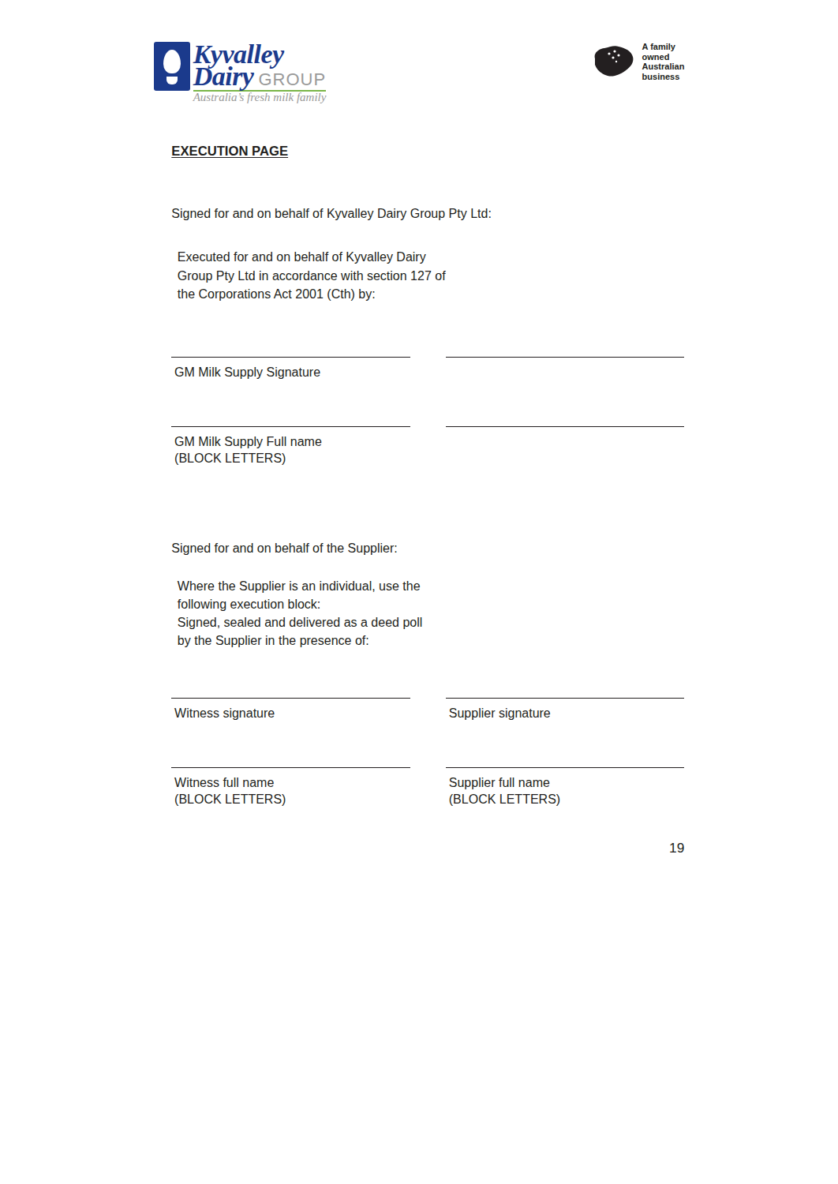Kyvalley Dairy GROUP Australia’s fresh milk family
A family
owned
Australian
business
EXECUTION PAGE
Signed for and on behalf of Kyvalley Dairy Group Pty Ltd:
Executed for and on behalf of Kyvalley Dairy
Group Pty Ltd in accordance with section 127 of
the Corporations Act 2001 (Cth) by:
GM Milk Supply Signature
GM Milk Supply Full name
(BLOCK LETTERS)
Signed for and on behalf of the Supplier:
Where the Supplier is an individual, use the
following execution block:
Signed, sealed and delivered as a deed poll
by the Supplier in the presence of:
Witness signature
Supplier signature
Witness full name
(BLOCK LETTERS)
Supplier full name
(BLOCK LETTERS)
19